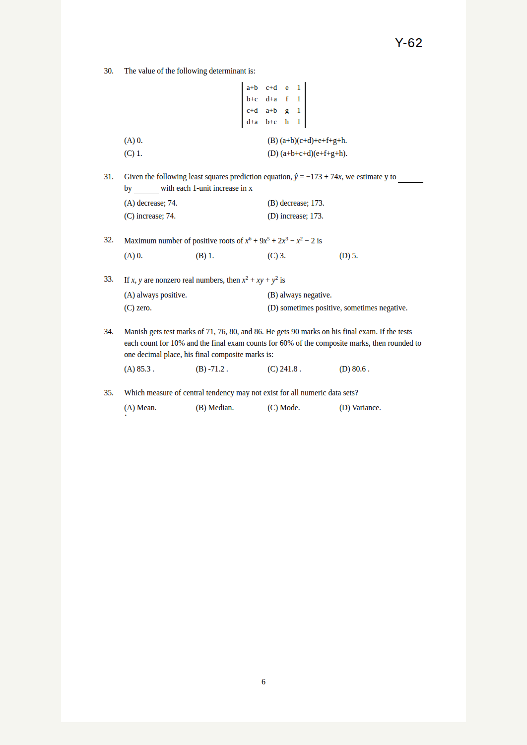Y-62
30. The value of the following determinant is:
| a+b | c+d | e | 1 |
| b+c | d+a | f | 1 |
| c+d | a+b | g | 1 |
| d+a | b+c | h | 1 |
(A) 0.(B) (a+b)(c+d)+e+f+g+h. (C) 1.(D) (a+b+c+d)(e+f+g+h).
31. Given the following least squares prediction equation, ŷ = −173 + 74x, we estimate y to by with each 1-unit increase in x
(A) decrease; 74.(B) decrease; 173. (C) increase; 74.(D) increase; 173.
32. Maximum number of positive roots of x6 + 9x5 + 2x3 − x2 − 2 is
(A) 0.(B) 1.(C) 3.(D) 5.
33. If x, y are nonzero real numbers, then x2 + xy + y2 is
(A) always positive.(B) always negative. (C) zero.(D) sometimes positive, sometimes negative.
34. Manish gets test marks of 71, 76, 80, and 86. He gets 90 marks on his final exam. If the tests each count for 10% and the final exam counts for 60% of the composite marks, then rounded to one decimal place, his final composite marks is:
(A) 85.3 .(B) -71.2 .(C) 241.8 .(D) 80.6 .
35. Which measure of central tendency may not exist for all numeric data sets?
(A) Mean.(B) Median.(C) Mode.(D) Variance.
·
6